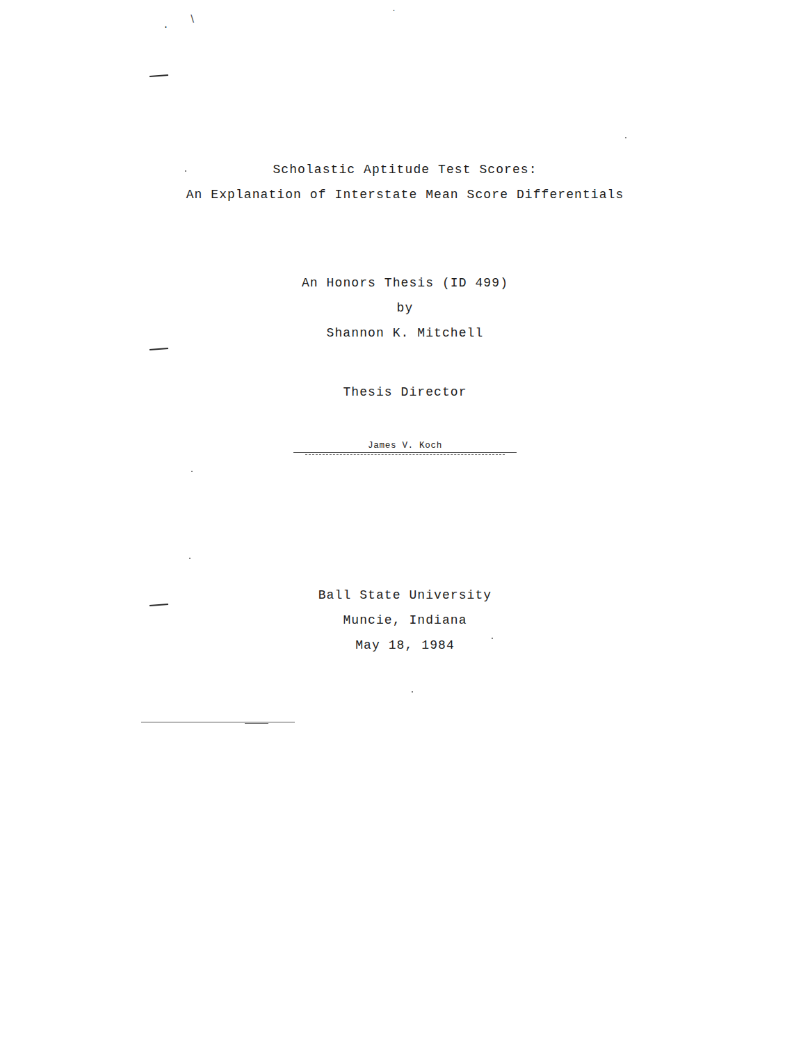. \ .
Scholastic Aptitude Test Scores: An Explanation of Interstate Mean Score Differentials
An Honors Thesis (ID 499)
by
Shannon K. Mitchell
Thesis Director
James V. Koch
Ball State University
Muncie, Indiana
May 18, 1984